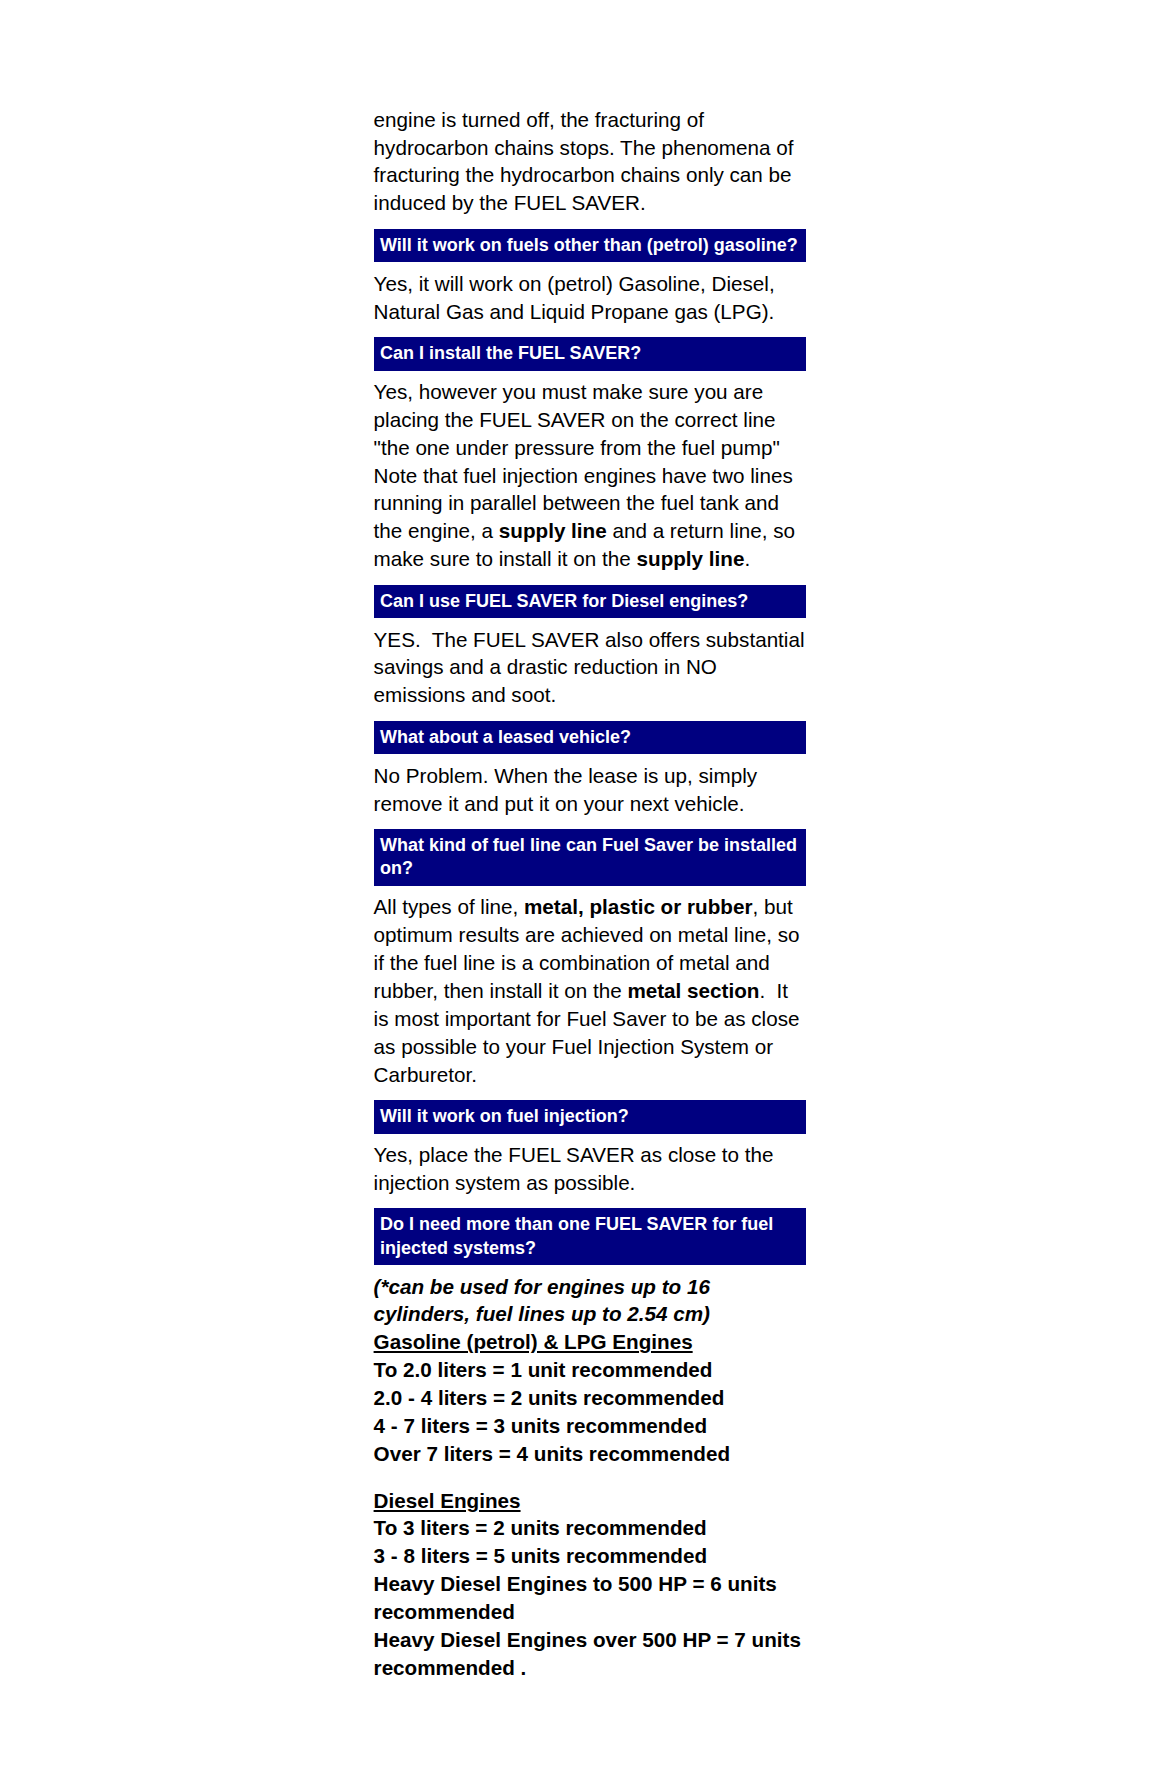engine is turned off, the fracturing of hydrocarbon chains stops. The phenomena of fracturing the hydrocarbon chains only can be induced by the FUEL SAVER.
Will it work on fuels other than (petrol) gasoline?
Yes, it will work on (petrol) Gasoline, Diesel, Natural Gas and Liquid Propane gas (LPG).
Can I install the FUEL SAVER?
Yes, however you must make sure you are placing the FUEL SAVER on the correct line "the one under pressure from the fuel pump" Note that fuel injection engines have two lines running in parallel between the fuel tank and the engine, a supply line and a return line, so make sure to install it on the supply line.
Can I use FUEL SAVER for Diesel engines?
YES. The FUEL SAVER also offers substantial savings and a drastic reduction in NO emissions and soot.
What about a leased vehicle?
No Problem. When the lease is up, simply remove it and put it on your next vehicle.
What kind of fuel line can Fuel Saver be installed on?
All types of line, metal, plastic or rubber, but optimum results are achieved on metal line, so if the fuel line is a combination of metal and rubber, then install it on the metal section. It is most important for Fuel Saver to be as close as possible to your Fuel Injection System or Carburetor.
Will it work on fuel injection?
Yes, place the FUEL SAVER as close to the injection system as possible.
Do I need more than one FUEL SAVER for fuel injected systems?
(*can be used for engines up to 16 cylinders, fuel lines up to 2.54 cm)
Gasoline (petrol) & LPG Engines
To 2.0 liters = 1 unit recommended
2.0 - 4 liters = 2 units recommended
4 - 7 liters = 3 units recommended
Over 7 liters = 4 units recommended Diesel Engines
To 3 liters = 2 units recommended
3 - 8 liters = 5 units recommended
Heavy Diesel Engines to 500 HP = 6 units recommended
Heavy Diesel Engines over 500 HP = 7 units recommended .